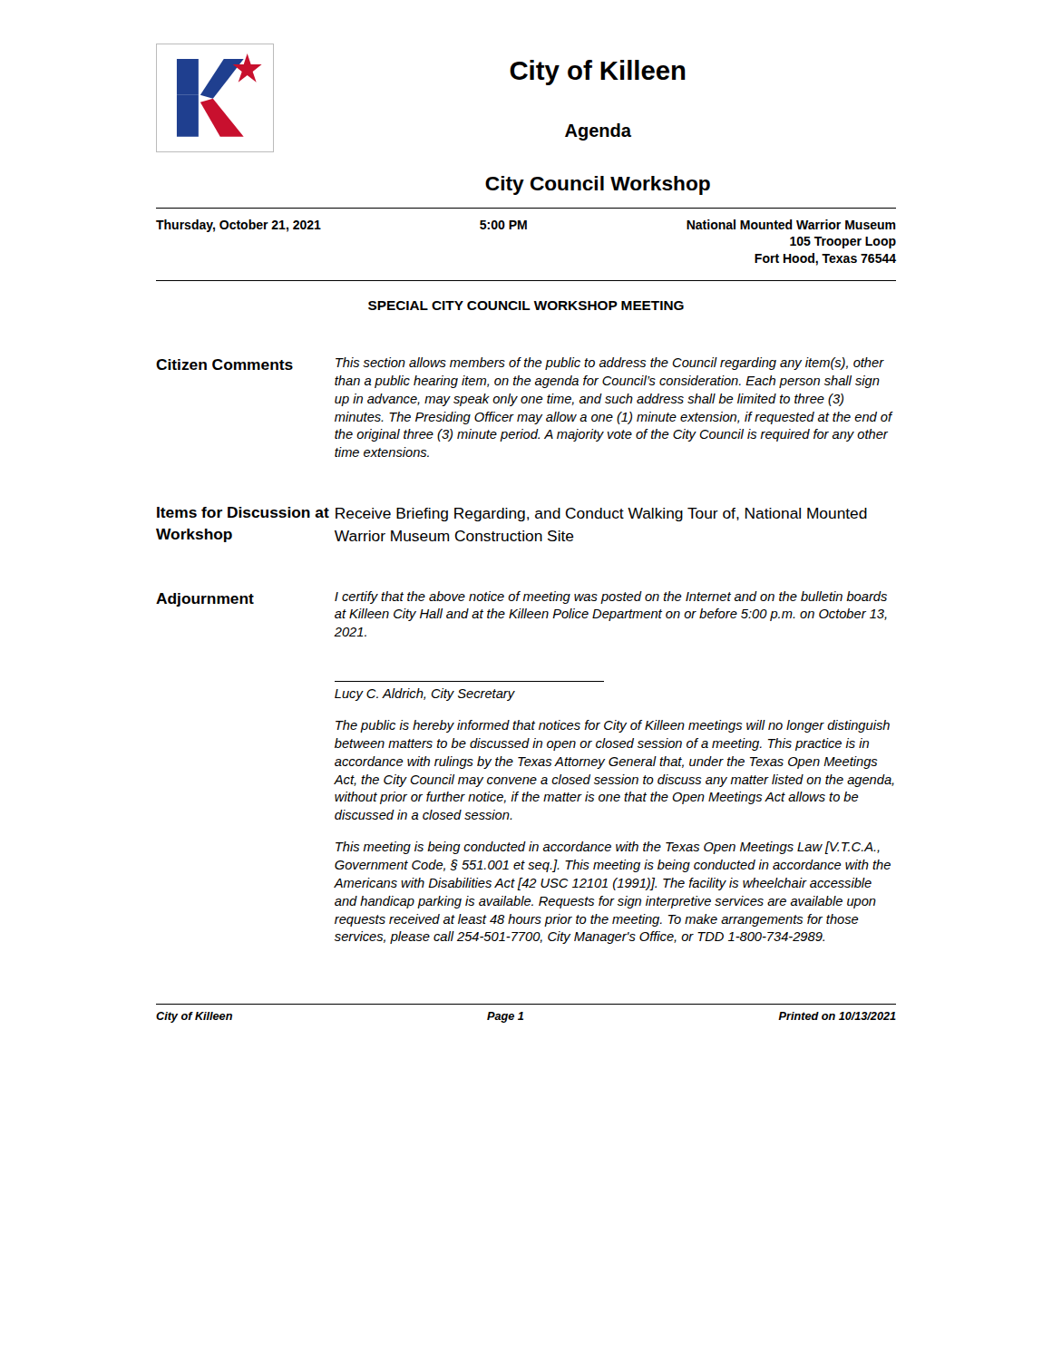City of Killeen
Agenda
City Council Workshop
Thursday, October 21, 2021
5:00 PM
National Mounted Warrior Museum
105 Trooper Loop
Fort Hood, Texas 76544
SPECIAL CITY COUNCIL WORKSHOP MEETING
Citizen Comments
This section allows members of the public to address the Council regarding any item(s), other than a public hearing item, on the agenda for Council’s consideration. Each person shall sign up in advance, may speak only one time, and such address shall be limited to three (3) minutes. The Presiding Officer may allow a one (1) minute extension, if requested at the end of the original three (3) minute period. A majority vote of the City Council is required for any other time extensions.
Items for Discussion at Workshop
Receive Briefing Regarding, and Conduct Walking Tour of, National Mounted Warrior Museum Construction Site
Adjournment
I certify that the above notice of meeting was posted on the Internet and on the bulletin boards at Killeen City Hall and at the Killeen Police Department on or before 5:00 p.m. on October 13, 2021.
Lucy C. Aldrich, City Secretary
The public is hereby informed that notices for City of Killeen meetings will no longer distinguish between matters to be discussed in open or closed session of a meeting. This practice is in accordance with rulings by the Texas Attorney General that, under the Texas Open Meetings Act, the City Council may convene a closed session to discuss any matter listed on the agenda, without prior or further notice, if the matter is one that the Open Meetings Act allows to be discussed in a closed session.
This meeting is being conducted in accordance with the Texas Open Meetings Law [V.T.C.A., Government Code, § 551.001 et seq.]. This meeting is being conducted in accordance with the Americans with Disabilities Act [42 USC 12101 (1991)]. The facility is wheelchair accessible and handicap parking is available. Requests for sign interpretive services are available upon requests received at least 48 hours prior to the meeting. To make arrangements for those services, please call 254-501-7700, City Manager's Office, or TDD 1-800-734-2989.
City of Killeen
Page 1
Printed on 10/13/2021